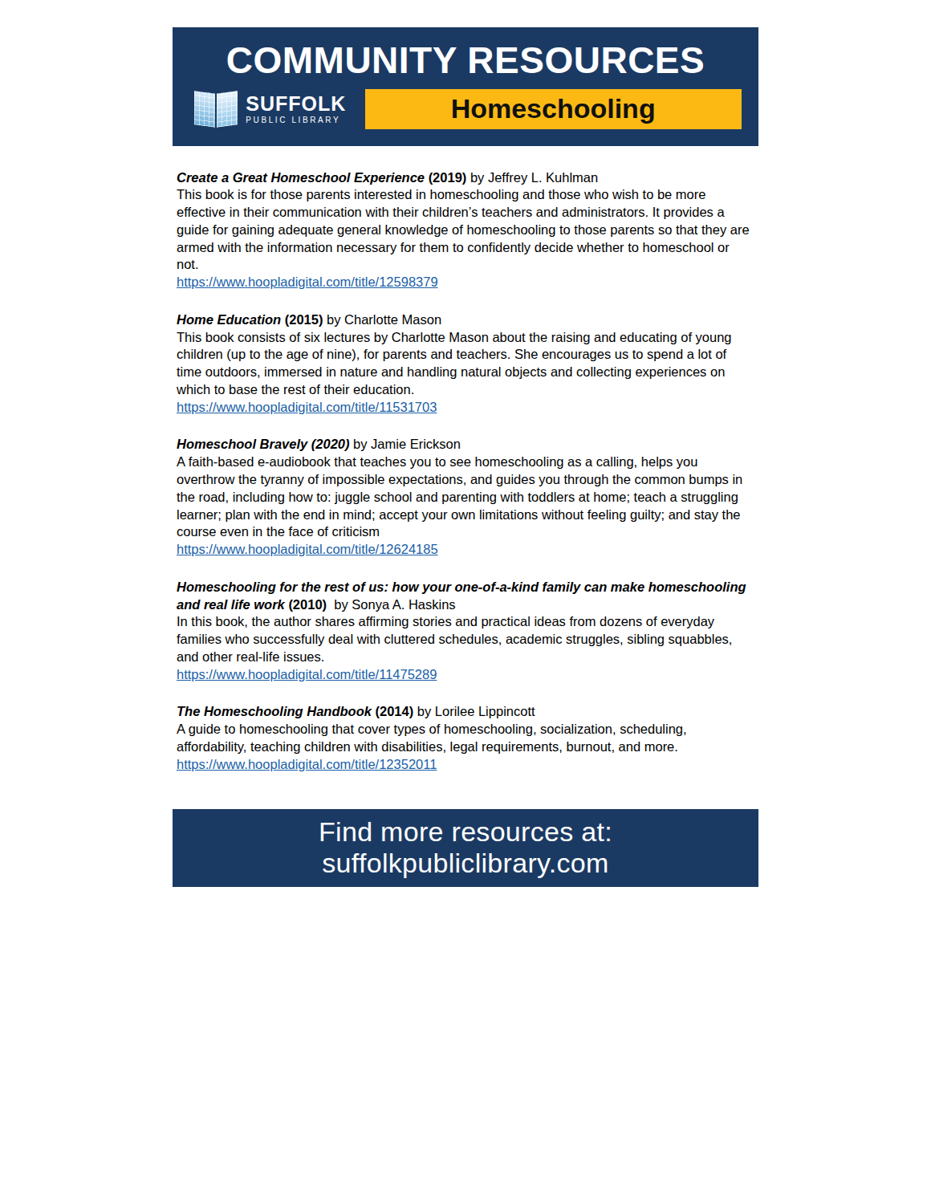COMMUNITY RESOURCES
SUFFOLK PUBLIC LIBRARY
Homeschooling
Create a Great Homeschool Experience (2019) by Jeffrey L. Kuhlman
This book is for those parents interested in homeschooling and those who wish to be more effective in their communication with their children’s teachers and administrators. It provides a guide for gaining adequate general knowledge of homeschooling to those parents so that they are armed with the information necessary for them to confidently decide whether to homeschool or not.
https://www.hoopladigital.com/title/12598379
Home Education (2015) by Charlotte Mason
This book consists of six lectures by Charlotte Mason about the raising and educating of young children (up to the age of nine), for parents and teachers. She encourages us to spend a lot of time outdoors, immersed in nature and handling natural objects and collecting experiences on which to base the rest of their education.
https://www.hoopladigital.com/title/11531703
Homeschool Bravely (2020) by Jamie Erickson
A faith-based e-audiobook that teaches you to see homeschooling as a calling, helps you overthrow the tyranny of impossible expectations, and guides you through the common bumps in the road, including how to: juggle school and parenting with toddlers at home; teach a struggling learner; plan with the end in mind; accept your own limitations without feeling guilty; and stay the course even in the face of criticism
https://www.hoopladigital.com/title/12624185
Homeschooling for the rest of us: how your one-of-a-kind family can make homeschooling and real life work (2010) by Sonya A. Haskins
In this book, the author shares affirming stories and practical ideas from dozens of everyday families who successfully deal with cluttered schedules, academic struggles, sibling squabbles, and other real-life issues.
https://www.hoopladigital.com/title/11475289
The Homeschooling Handbook (2014) by Lorilee Lippincott
A guide to homeschooling that cover types of homeschooling, socialization, scheduling, affordability, teaching children with disabilities, legal requirements, burnout, and more.
https://www.hoopladigital.com/title/12352011
Find more resources at: suffolkpubliclibrary.com